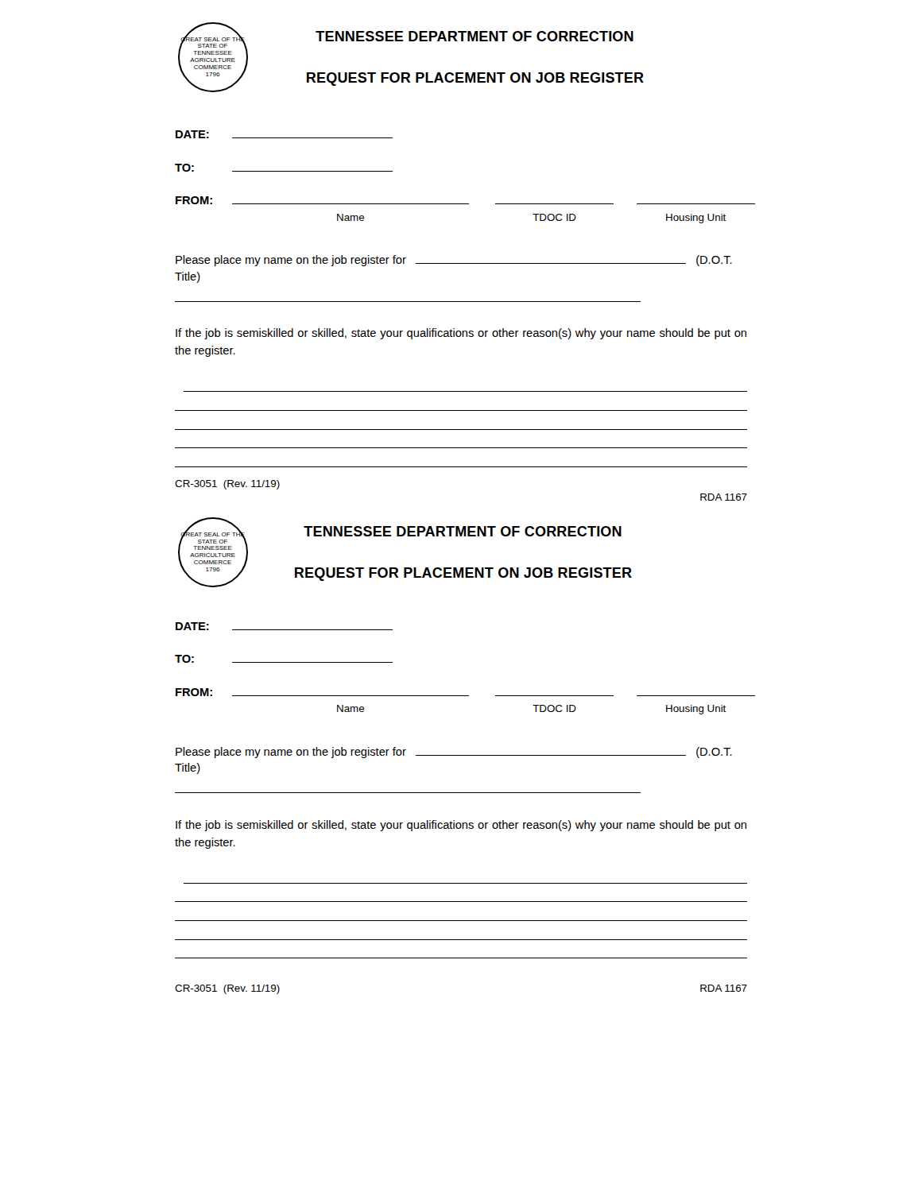GREAT SEAL OF THE STATE OF TENNESSEE
AGRICULTURE
COMMERCE
1796
TENNESSEE DEPARTMENT OF CORRECTION
REQUEST FOR PLACEMENT ON JOB REGISTER
DATE:
TO:
FROM:
Name TDOC ID Housing Unit
Please place my name on the job register for (D.O.T. Title)
If the job is semiskilled or skilled, state your qualifications or other reason(s) why your name should be put on the register.
CR-3051 (Rev. 11/19) RDA 1167
GREAT SEAL OF THE STATE OF TENNESSEE
AGRICULTURE
COMMERCE
1796
TENNESSEE DEPARTMENT OF CORRECTION
REQUEST FOR PLACEMENT ON JOB REGISTER
DATE:
TO:
FROM:
Name TDOC ID Housing Unit
Please place my name on the job register for (D.O.T. Title)
If the job is semiskilled or skilled, state your qualifications or other reason(s) why your name should be put on the register.
CR-3051 (Rev. 11/19) RDA 1167